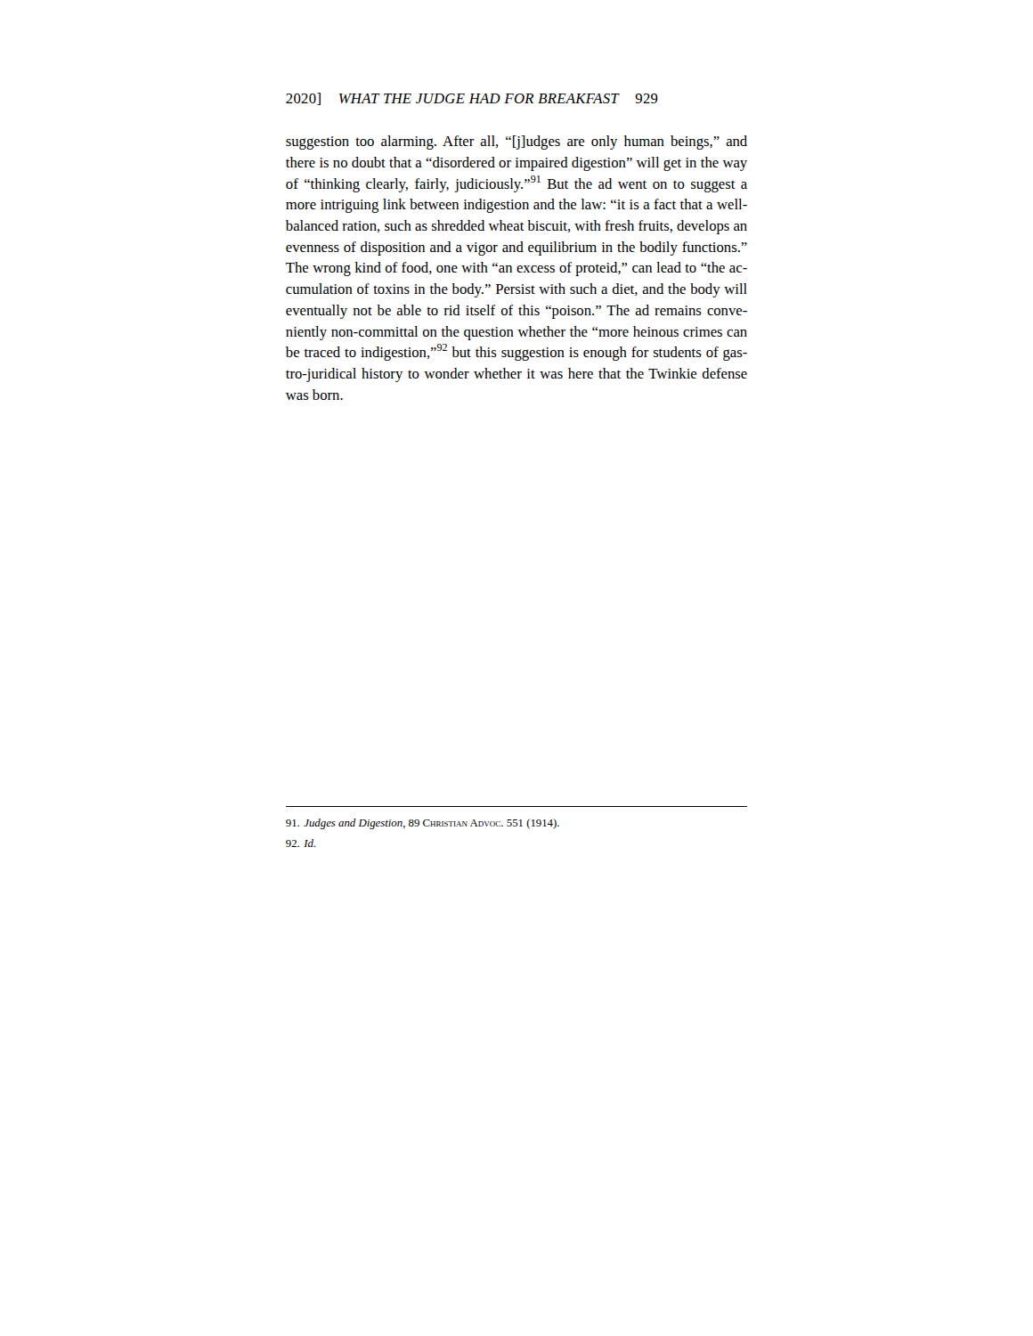2020] WHAT THE JUDGE HAD FOR BREAKFAST 929
suggestion too alarming. After all, “[j]udges are only human beings,” and there is no doubt that a “disordered or impaired digestion” will get in the way of “thinking clearly, fairly, judiciously.”91 But the ad went on to suggest a more intriguing link between indigestion and the law: “it is a fact that a well-balanced ration, such as shredded wheat biscuit, with fresh fruits, develops an evenness of disposition and a vigor and equilibrium in the bodily functions.” The wrong kind of food, one with “an excess of proteid,” can lead to “the accumulation of toxins in the body.” Persist with such a diet, and the body will eventually not be able to rid itself of this “poison.” The ad remains conveniently non-committal on the question whether the “more heinous crimes can be traced to indigestion,”92 but this suggestion is enough for students of gastro-juridical history to wonder whether it was here that the Twinkie defense was born.
91. Judges and Digestion, 89 Christian Advoc. 551 (1914).
92. Id.